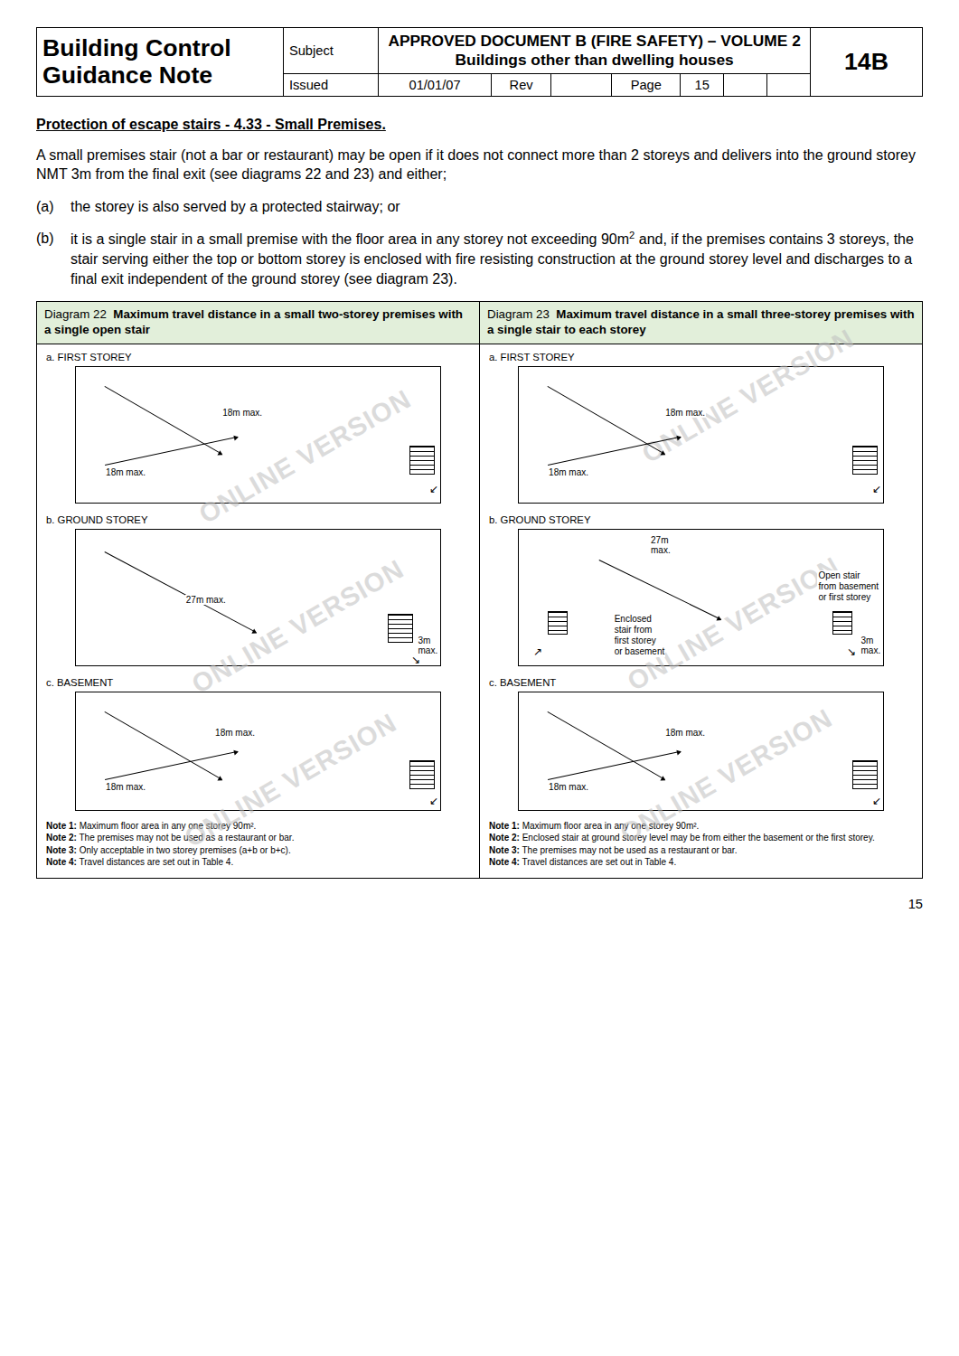| Building Control Guidance Note | Subject | APPROVED DOCUMENT B (FIRE SAFETY) – VOLUME 2 Buildings other than dwelling houses | 14B |
| Issued | / 01/01/07 / Rev / / Page / 15 / / / |
Protection of escape stairs - 4.33 - Small Premises.
A small premises stair (not a bar or restaurant) may be open if it does not connect more than 2 storeys and delivers into the ground storey NMT 3m from the final exit (see diagrams 22 and 23) and either;
(a) the storey is also served by a protected stairway; or
(b) it is a single stair in a small premise with the floor area in any storey not exceeding 90m2 and, if the premises contains 3 storeys, the stair serving either the top or bottom storey is enclosed with fire resisting construction at the ground storey level and discharges to a final exit independent of the ground storey (see diagram 23).
| Diagram 22 Maximum travel distance in a small two-storey premises with a single open stair a. FIRST STOREY ONLINE VERSION 18m max. 18m max. ↙ b. GROUND STOREY ONLINE VERSION 27m max. 3m max. ↘ c. BASEMENT ONLINE VERSION 18m max. 18m max. ↙ Note 1: Maximum floor area in any one storey 90m². Note 2: The premises may not be used as a restaurant or bar. Note 3: Only acceptable in two storey premises (a+b or b+c). Note 4: Travel distances are set out in Table 4. | Diagram 23 Maximum travel distance in a small three-storey premises with a single stair to each storey a. FIRST STOREY ONLINE VERSION 18m max. 18m max. ↙ b. GROUND STOREY ONLINE VERSION 27m max. Open stair from basement or first storey Enclosed stair from first storey or basement ↗ ↘ 3m max. c. BASEMENT ONLINE VERSION 18m max. 18m max. ↙ Note 1: Maximum floor area in any one storey 90m². Note 2: Enclosed stair at ground storey level may be from either the basement or the first storey. Note 3: The premises may not be used as a restaurant or bar. Note 4: Travel distances are set out in Table 4. |
15